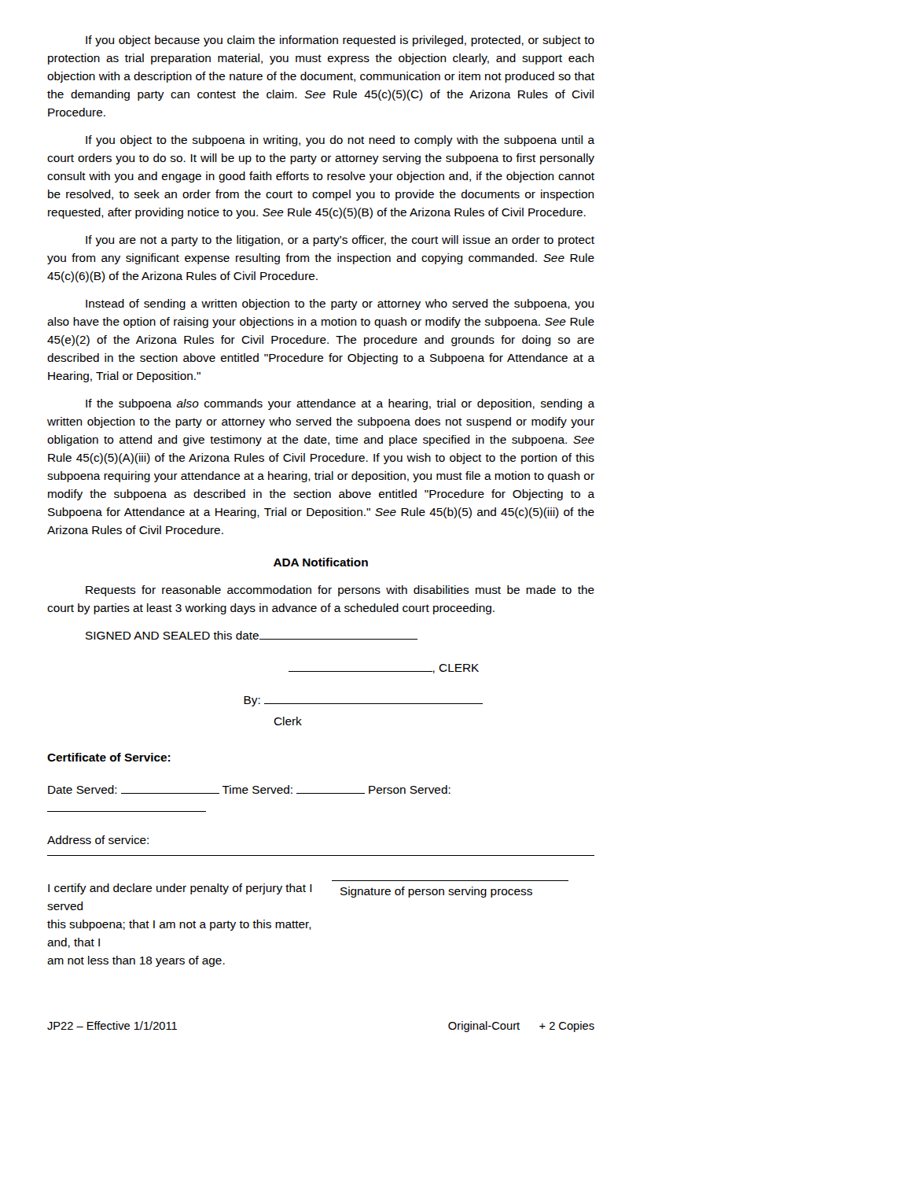If you object because you claim the information requested is privileged, protected, or subject to protection as trial preparation material, you must express the objection clearly, and support each objection with a description of the nature of the document, communication or item not produced so that the demanding party can contest the claim. See Rule 45(c)(5)(C) of the Arizona Rules of Civil Procedure.
If you object to the subpoena in writing, you do not need to comply with the subpoena until a court orders you to do so. It will be up to the party or attorney serving the subpoena to first personally consult with you and engage in good faith efforts to resolve your objection and, if the objection cannot be resolved, to seek an order from the court to compel you to provide the documents or inspection requested, after providing notice to you. See Rule 45(c)(5)(B) of the Arizona Rules of Civil Procedure.
If you are not a party to the litigation, or a party's officer, the court will issue an order to protect you from any significant expense resulting from the inspection and copying commanded. See Rule 45(c)(6)(B) of the Arizona Rules of Civil Procedure.
Instead of sending a written objection to the party or attorney who served the subpoena, you also have the option of raising your objections in a motion to quash or modify the subpoena. See Rule 45(e)(2) of the Arizona Rules for Civil Procedure. The procedure and grounds for doing so are described in the section above entitled "Procedure for Objecting to a Subpoena for Attendance at a Hearing, Trial or Deposition."
If the subpoena also commands your attendance at a hearing, trial or deposition, sending a written objection to the party or attorney who served the subpoena does not suspend or modify your obligation to attend and give testimony at the date, time and place specified in the subpoena. See Rule 45(c)(5)(A)(iii) of the Arizona Rules of Civil Procedure. If you wish to object to the portion of this subpoena requiring your attendance at a hearing, trial or deposition, you must file a motion to quash or modify the subpoena as described in the section above entitled "Procedure for Objecting to a Subpoena for Attendance at a Hearing, Trial or Deposition." See Rule 45(b)(5) and 45(c)(5)(iii) of the Arizona Rules of Civil Procedure.
ADA Notification
Requests for reasonable accommodation for persons with disabilities must be made to the court by parties at least 3 working days in advance of a scheduled court proceeding.
SIGNED AND SEALED this date
, CLERK
By:
Clerk
Certificate of Service:
Date Served: Time Served: Person Served:
Address of service:
| I certify and declare under penalty of perjury that I served this subpoena; that I am not a party to this matter, and, that I am not less than 18 years of age. | Signature of person serving process |
JP22 – Effective 1/1/2011
Original-Court + 2 Copies